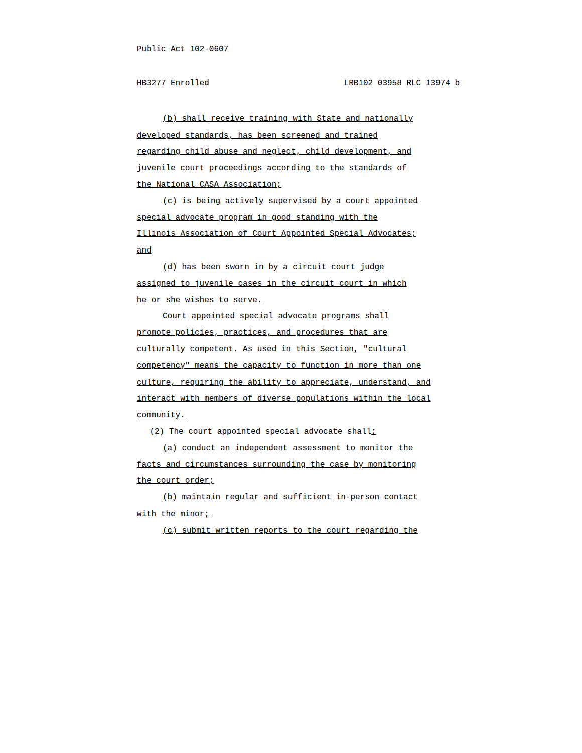Public Act 102-0607
HB3277 Enrolled LRB102 03958 RLC 13974 b
(b) shall receive training with State and nationally
developed standards, has been screened and trained
regarding child abuse and neglect, child development, and
juvenile court proceedings according to the standards of
the National CASA Association;
(c) is being actively supervised by a court appointed
special advocate program in good standing with the
Illinois Association of Court Appointed Special Advocates;
and
(d) has been sworn in by a circuit court judge
assigned to juvenile cases in the circuit court in which
he or she wishes to serve.
Court appointed special advocate programs shall
promote policies, practices, and procedures that are
culturally competent. As used in this Section, "cultural
competency" means the capacity to function in more than one
culture, requiring the ability to appreciate, understand, and
interact with members of diverse populations within the local
community.
(2) The court appointed special advocate shall:
(a) conduct an independent assessment to monitor the
facts and circumstances surrounding the case by monitoring
the court order;
(b) maintain regular and sufficient in-person contact
with the minor;
(c) submit written reports to the court regarding the